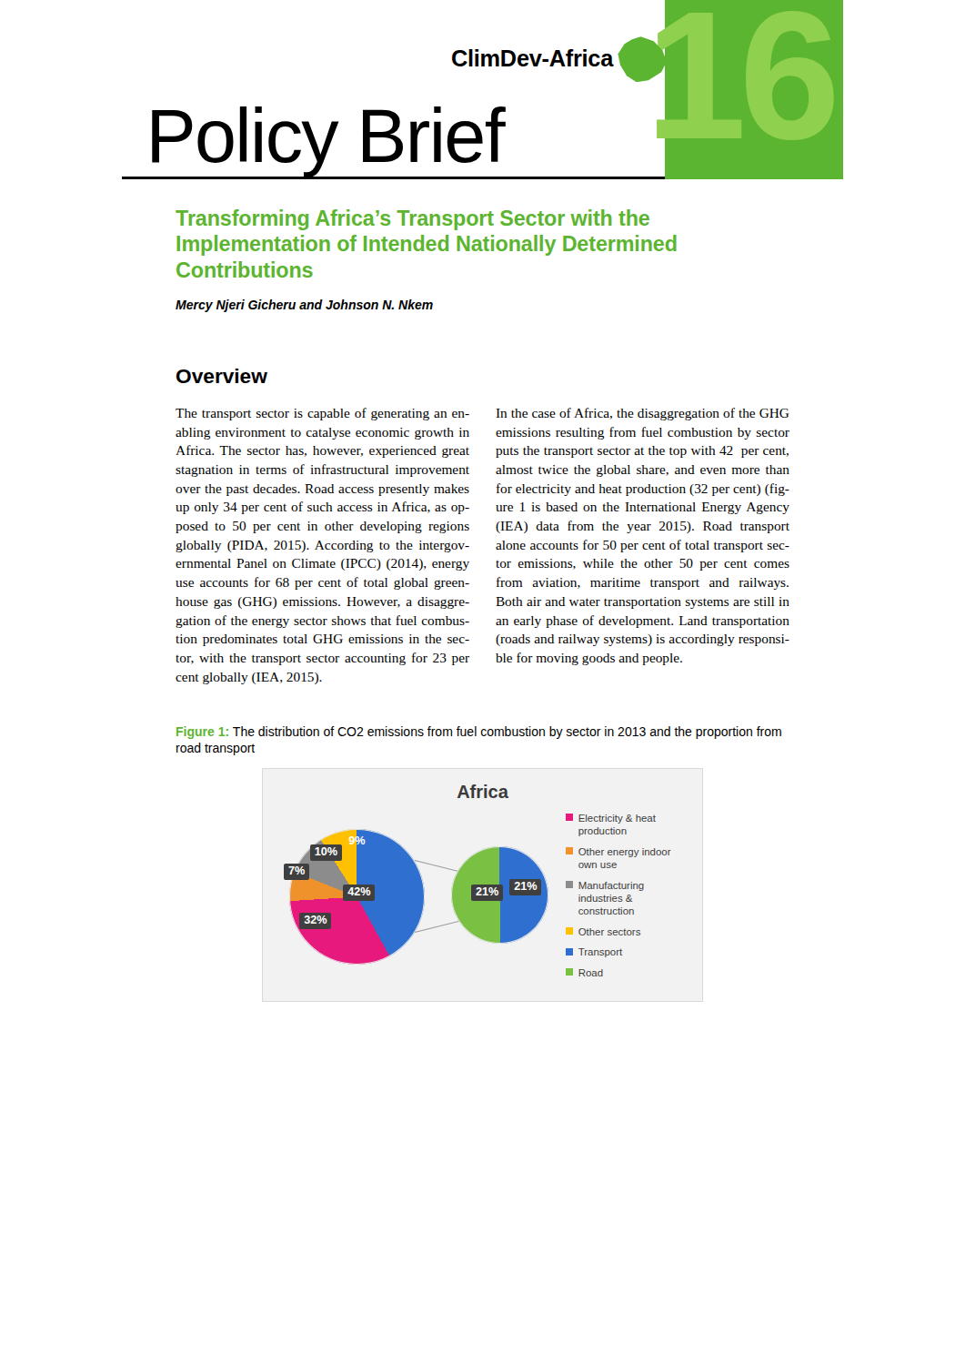16
ClimDev-Africa
Policy Brief
Transforming Africa’s Transport Sector with the Implementation of Intended Nationally Determined Contributions
Mercy Njeri Gicheru and Johnson N. Nkem
Overview
The transport sector is capable of generating an enabling environment to catalyse economic growth in Africa. The sector has, however, experienced great stagnation in terms of infrastructural improvement over the past decades. Road access presently makes up only 34 per cent of such access in Africa, as opposed to 50 per cent in other developing regions globally (PIDA, 2015). According to the intergovernmental Panel on Climate (IPCC) (2014), energy use accounts for 68 per cent of total global greenhouse gas (GHG) emissions. However, a disaggregation of the energy sector shows that fuel combustion predominates total GHG emissions in the sector, with the transport sector accounting for 23 per cent globally (IEA, 2015).
In the case of Africa, the disaggregation of the GHG emissions resulting from fuel combustion by sector puts the transport sector at the top with 42 per cent, almost twice the global share, and even more than for electricity and heat production (32 per cent) (figure 1 is based on the International Energy Agency (IEA) data from the year 2015). Road transport alone accounts for 50 per cent of total transport sector emissions, while the other 50 per cent comes from aviation, maritime transport and railways. Both air and water transportation systems are still in an early phase of development. Land transportation (roads and railway systems) is accordingly responsible for moving goods and people.
Figure 1: The distribution of CO2 emissions from fuel combustion by sector in 2013 and the proportion from road transport
Africa
42% 32% 7% 10% 9% 21% 21%
Electricity & heat production
Other energy indoor own use
Manufacturing industries & construction
Other sectors
Transport
Road